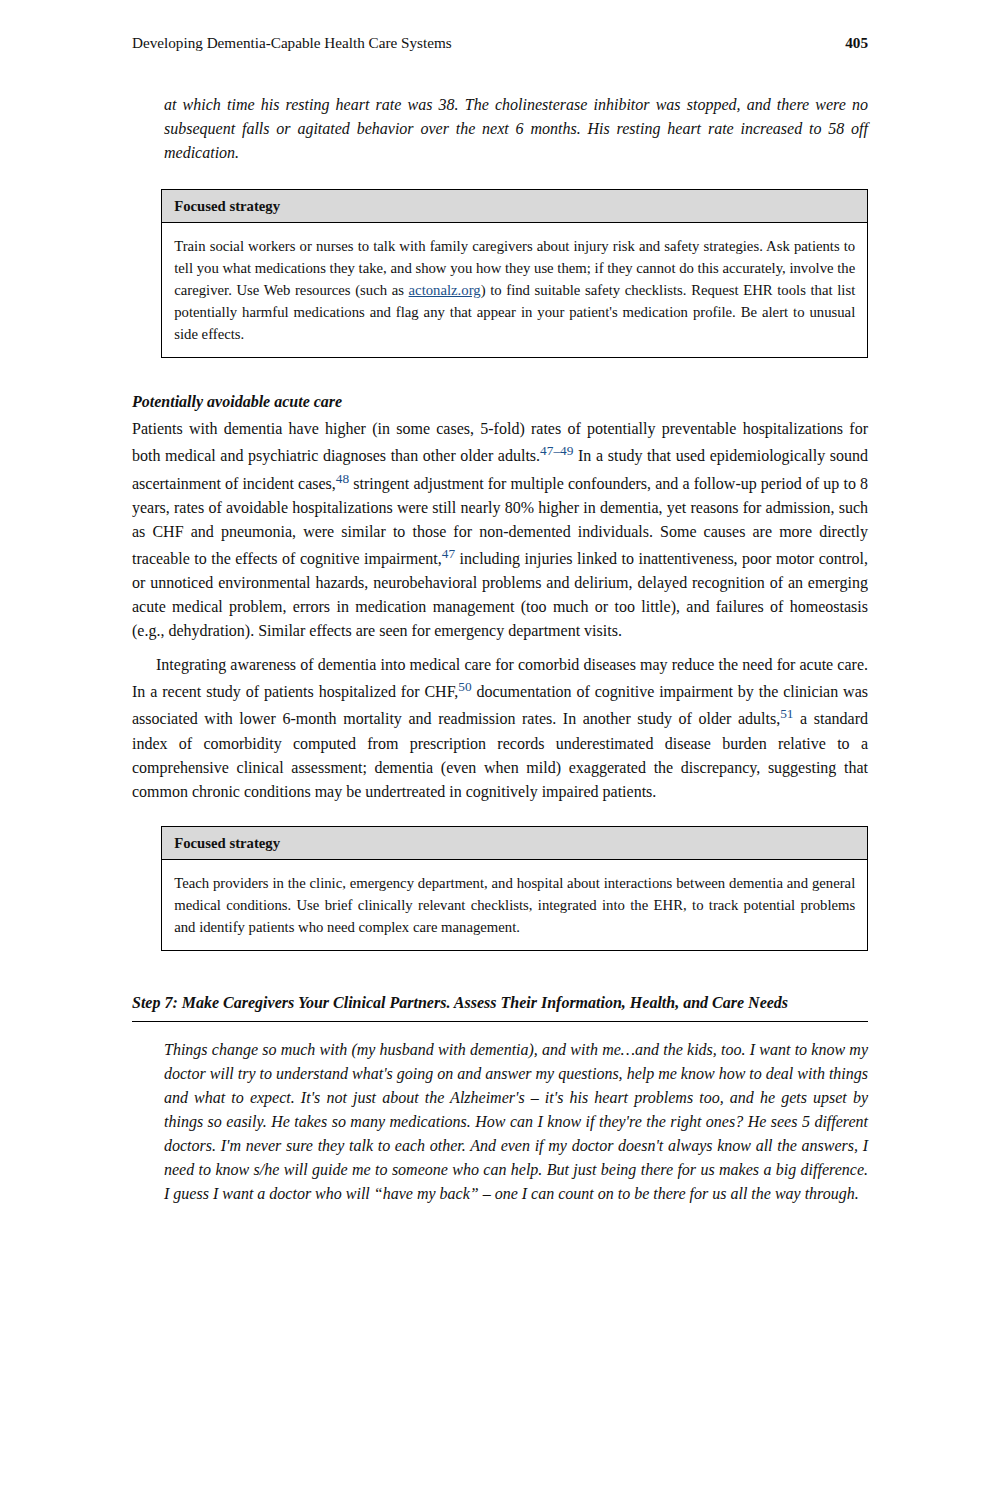Developing Dementia-Capable Health Care Systems 405
at which time his resting heart rate was 38. The cholinesterase inhibitor was stopped, and there were no subsequent falls or agitated behavior over the next 6 months. His resting heart rate increased to 58 off medication.
Focused strategy
Train social workers or nurses to talk with family caregivers about injury risk and safety strategies. Ask patients to tell you what medications they take, and show you how they use them; if they cannot do this accurately, involve the caregiver. Use Web resources (such as actonalz.org) to find suitable safety checklists. Request EHR tools that list potentially harmful medications and flag any that appear in your patient's medication profile. Be alert to unusual side effects.
Potentially avoidable acute care
Patients with dementia have higher (in some cases, 5-fold) rates of potentially preventable hospitalizations for both medical and psychiatric diagnoses than other older adults.47–49 In a study that used epidemiologically sound ascertainment of incident cases,48 stringent adjustment for multiple confounders, and a follow-up period of up to 8 years, rates of avoidable hospitalizations were still nearly 80% higher in dementia, yet reasons for admission, such as CHF and pneumonia, were similar to those for non-demented individuals. Some causes are more directly traceable to the effects of cognitive impairment,47 including injuries linked to inattentiveness, poor motor control, or unnoticed environmental hazards, neurobehavioral problems and delirium, delayed recognition of an emerging acute medical problem, errors in medication management (too much or too little), and failures of homeostasis (e.g., dehydration). Similar effects are seen for emergency department visits.
Integrating awareness of dementia into medical care for comorbid diseases may reduce the need for acute care. In a recent study of patients hospitalized for CHF,50 documentation of cognitive impairment by the clinician was associated with lower 6-month mortality and readmission rates. In another study of older adults,51 a standard index of comorbidity computed from prescription records underestimated disease burden relative to a comprehensive clinical assessment; dementia (even when mild) exaggerated the discrepancy, suggesting that common chronic conditions may be undertreated in cognitively impaired patients.
Focused strategy
Teach providers in the clinic, emergency department, and hospital about interactions between dementia and general medical conditions. Use brief clinically relevant checklists, integrated into the EHR, to track potential problems and identify patients who need complex care management.
Step 7: Make Caregivers Your Clinical Partners. Assess Their Information, Health, and Care Needs
Things change so much with (my husband with dementia), and with me…and the kids, too. I want to know my doctor will try to understand what's going on and answer my questions, help me know how to deal with things and what to expect. It's not just about the Alzheimer's – it's his heart problems too, and he gets upset by things so easily. He takes so many medications. How can I know if they're the right ones? He sees 5 different doctors. I'm never sure they talk to each other. And even if my doctor doesn't always know all the answers, I need to know s/he will guide me to someone who can help. But just being there for us makes a big difference. I guess I want a doctor who will “have my back” – one I can count on to be there for us all the way through.